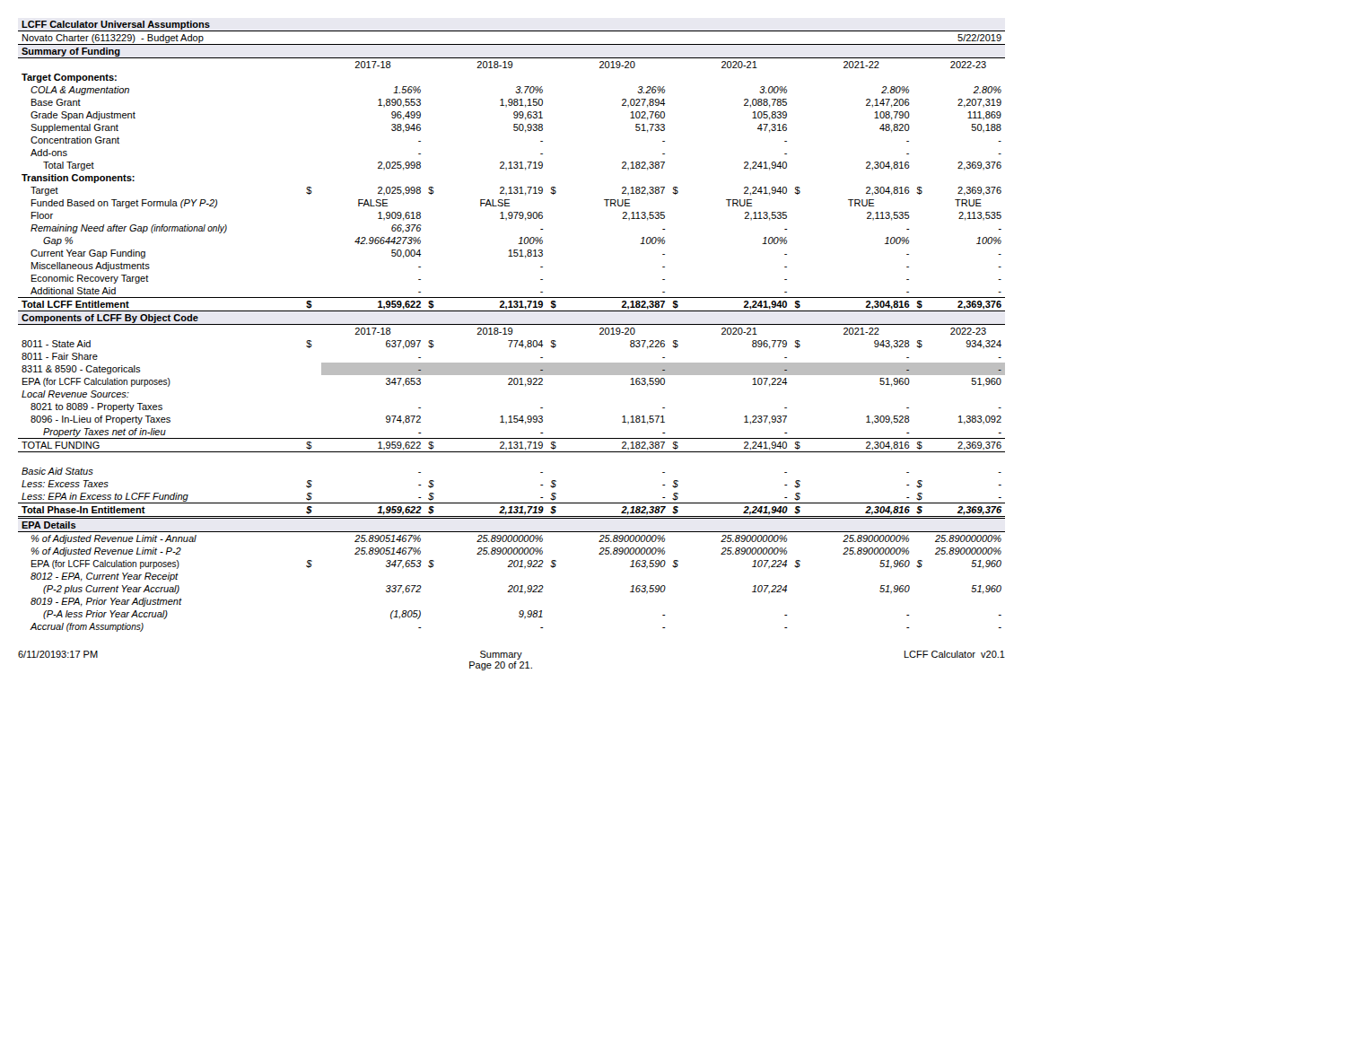| LCFF Calculator Universal Assumptions |
| Novato Charter (6113229) - Budget Adop | 5/22/2019 |
| Summary of Funding |
| | | 2017-18 | | 2018-19 | | 2019-20 | | 2020-21 | | 2021-22 | | 2022-23 |
| Target Components: | |
| COLA & Augmentation | | 1.56% | | 3.70% | | 3.26% | | 3.00% | | 2.80% | | 2.80% |
| Base Grant | | 1,890,553 | | 1,981,150 | | 2,027,894 | | 2,088,785 | | 2,147,206 | | 2,207,319 |
| Grade Span Adjustment | | 96,499 | | 99,631 | | 102,760 | | 105,839 | | 108,790 | | 111,869 |
| Supplemental Grant | | 38,946 | | 50,938 | | 51,733 | | 47,316 | | 48,820 | | 50,188 |
| Concentration Grant | | - | | - | | - | | - | | - | | - |
| Add-ons | | - | | - | | - | | - | | - | | - |
| Total Target | | 2,025,998 | | 2,131,719 | | 2,182,387 | | 2,241,940 | | 2,304,816 | | 2,369,376 |
| Transition Components: | |
| Target | $ | 2,025,998 | $ | 2,131,719 | $ | 2,182,387 | $ | 2,241,940 | $ | 2,304,816 | $ | 2,369,376 |
| Funded Based on Target Formula (PY P-2) | | FALSE | | FALSE | | TRUE | | TRUE | | TRUE | | TRUE |
| Floor | | 1,909,618 | | 1,979,906 | | 2,113,535 | | 2,113,535 | | 2,113,535 | | 2,113,535 |
| Remaining Need after Gap (informational only) | | 66,376 | | - | | - | | - | | - | | - |
| Gap % | | 42.96644273% | | 100% | | 100% | | 100% | | 100% | | 100% |
| Current Year Gap Funding | | 50,004 | | 151,813 | | - | | - | | - | | - |
| Miscellaneous Adjustments | | - | | - | | - | | - | | - | | - |
| Economic Recovery Target | | - | | - | | - | | - | | - | | - |
| Additional State Aid | | - | | - | | - | | - | | - | | - |
| Total LCFF Entitlement | $ | 1,959,622 | $ | 2,131,719 | $ | 2,182,387 | $ | 2,241,940 | $ | 2,304,816 | $ | 2,369,376 |
| Components of LCFF By Object Code |
| | | 2017-18 | | 2018-19 | | 2019-20 | | 2020-21 | | 2021-22 | | 2022-23 |
| 8011 - State Aid | $ | 637,097 | $ | 774,804 | $ | 837,226 | $ | 896,779 | $ | 943,328 | $ | 934,324 |
| 8011 - Fair Share | | - | | - | | - | | - | | - | | - |
| 8311 & 8590 - Categoricals | | - | | - | | - | | - | | - | | - |
| EPA (for LCFF Calculation purposes) | | 347,653 | | 201,922 | | 163,590 | | 107,224 | | 51,960 | | 51,960 |
| Local Revenue Sources: | |
| 8021 to 8089 - Property Taxes | | - | | - | | - | | - | | - | | - |
| 8096 - In-Lieu of Property Taxes | | 974,872 | | 1,154,993 | | 1,181,571 | | 1,237,937 | | 1,309,528 | | 1,383,092 |
| Property Taxes net of in-lieu | | - | | - | | - | | - | | - | | - |
| TOTAL FUNDING | $ | 1,959,622 | $ | 2,131,719 | $ | 2,182,387 | $ | 2,241,940 | $ | 2,304,816 | $ | 2,369,376 |
| Basic Aid Status | | - | | - | | - | | - | | - | | - |
| Less: Excess Taxes | $ | - | $ | - | $ | - | $ | - | $ | - | $ | - |
| Less: EPA in Excess to LCFF Funding | $ | - | $ | - | $ | - | $ | - | $ | - | $ | - |
| Total Phase-In Entitlement | $ | 1,959,622 | $ | 2,131,719 | $ | 2,182,387 | $ | 2,241,940 | $ | 2,304,816 | $ | 2,369,376 |
| EPA Details |
| % of Adjusted Revenue Limit - Annual | | 25.89051467% | | 25.89000000% | | 25.89000000% | | 25.89000000% | | 25.89000000% | | 25.89000000% |
| % of Adjusted Revenue Limit - P-2 | | 25.89051467% | | 25.89000000% | | 25.89000000% | | 25.89000000% | | 25.89000000% | | 25.89000000% |
| EPA (for LCFF Calculation purposes) | $ | 347,653 | $ | 201,922 | $ | 163,590 | $ | 107,224 | $ | 51,960 | $ | 51,960 |
| 8012 - EPA, Current Year Receipt | |
| (P-2 plus Current Year Accrual) | | 337,672 | | 201,922 | | 163,590 | | 107,224 | | 51,960 | | 51,960 |
| 8019 - EPA, Prior Year Adjustment | |
| (P-A less Prior Year Accrual) | | (1,805) | | 9,981 | | - | | - | | - | | - |
| Accrual (from Assumptions) | | - | | - | | - | | - | | - | | - |
6/11/20193:17 PM
Summary
Page 20 of 21.
LCFF Calculator v20.1